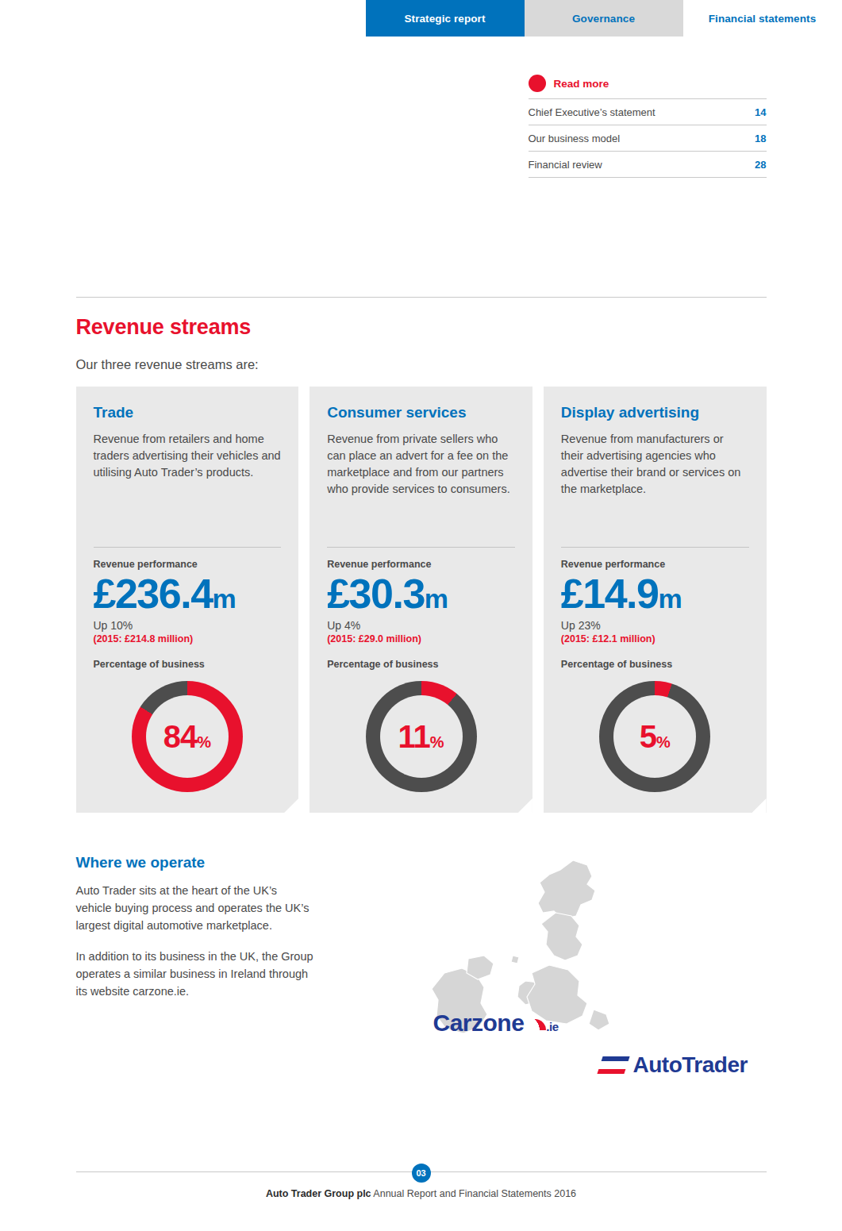Strategic report
Governance
Financial statements
❯ Read more
Chief Executive’s statement 14
Our business model 18
Financial review 28
Revenue streams
Our three revenue streams are:
Trade
Revenue from retailers and home traders advertising their vehicles and utilising Auto Trader’s products.
Revenue performance
£236.4m
Up 10%
(2015: £214.8 million)
Percentage of business
84%
Consumer services
Revenue from private sellers who can place an advert for a fee on the marketplace and from our partners who provide services to consumers.
Revenue performance
£30.3m
Up 4%
(2015: £29.0 million)
Percentage of business
11%
Display advertising
Revenue from manufacturers or their advertising agencies who advertise their brand or services on the marketplace.
Revenue performance
£14.9m
Up 23%
(2015: £12.1 million)
Percentage of business
5%
Where we operate
Auto Trader sits at the heart of the UK’s vehicle buying process and operates the UK’s largest digital automotive marketplace.
In addition to its business in the UK, the Group operates a similar business in Ireland through its website carzone.ie.
Carzone .ie
AutoTrader
03
Auto Trader Group plc Annual Report and Financial Statements 2016